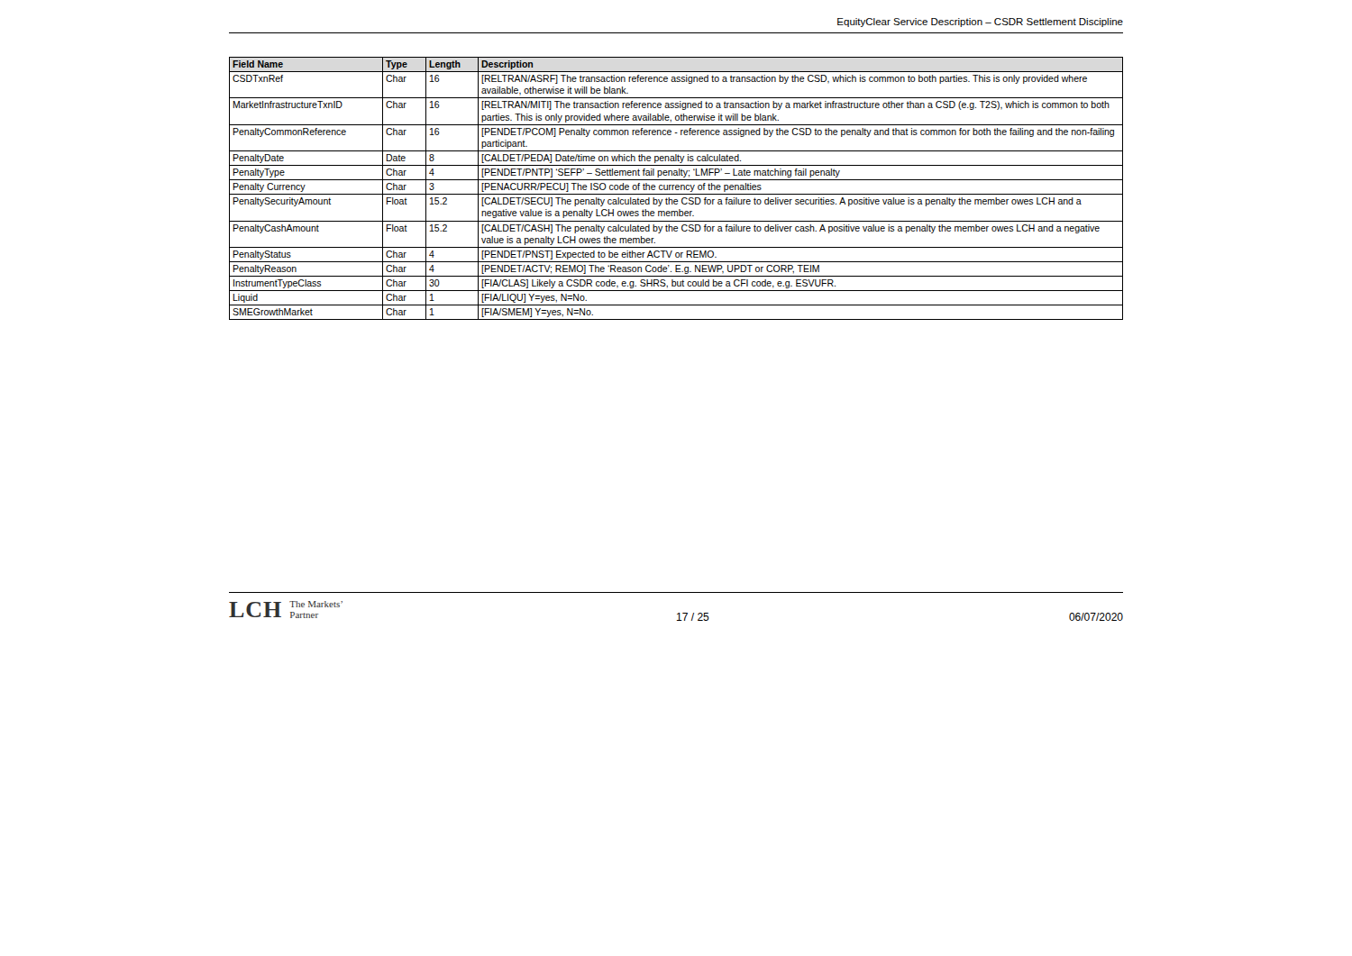EquityClear Service Description – CSDR Settlement Discipline
| Field Name | Type | Length | Description |
| --- | --- | --- | --- |
| CSDTxnRef | Char | 16 | [RELTRAN/ASRF] The transaction reference assigned to a transaction by the CSD, which is common to both parties. This is only provided where available, otherwise it will be blank. |
| MarketInfrastructureTxnID | Char | 16 | [RELTRAN/MITI] The transaction reference assigned to a transaction by a market infrastructure other than a CSD (e.g. T2S), which is common to both parties. This is only provided where available, otherwise it will be blank. |
| PenaltyCommonReference | Char | 16 | [PENDET/PCOM] Penalty common reference - reference assigned by the CSD to the penalty and that is common for both the failing and the non-failing participant. |
| PenaltyDate | Date | 8 | [CALDET/PEDA] Date/time on which the penalty is calculated. |
| PenaltyType | Char | 4 | [PENDET/PNTP] ‘SEFP’ – Settlement fail penalty; ‘LMFP’ – Late matching fail penalty |
| Penalty Currency | Char | 3 | [PENACURR/PECU] The ISO code of the currency of the penalties |
| PenaltySecurityAmount | Float | 15.2 | [CALDET/SECU] The penalty calculated by the CSD for a failure to deliver securities. A positive value is a penalty the member owes LCH and a negative value is a penalty LCH owes the member. |
| PenaltyCashAmount | Float | 15.2 | [CALDET/CASH] The penalty calculated by the CSD for a failure to deliver cash. A positive value is a penalty the member owes LCH and a negative value is a penalty LCH owes the member. |
| PenaltyStatus | Char | 4 | [PENDET/PNST] Expected to be either ACTV or REMO. |
| PenaltyReason | Char | 4 | [PENDET/ACTV; REMO] The ‘Reason Code’. E.g. NEWP, UPDT or CORP, TEIM |
| InstrumentTypeClass | Char | 30 | [FIA/CLAS] Likely a CSDR code, e.g. SHRS, but could be a CFI code, e.g. ESVUFR. |
| Liquid | Char | 1 | [FIA/LIQU] Y=yes, N=No. |
| SMEGrowthMarket | Char | 1 | [FIA/SMEM] Y=yes, N=No. |
LCH The Markets’
Partner
17 / 25
06/07/2020